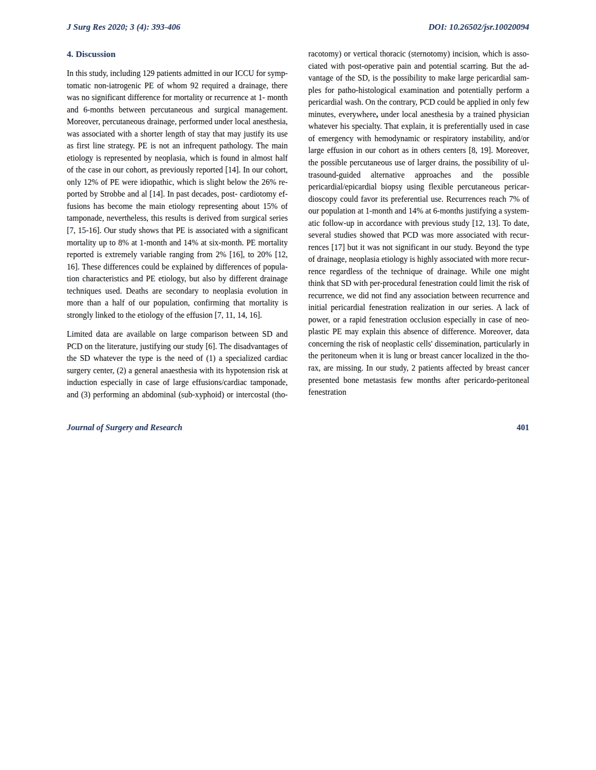J Surg Res 2020; 3 (4): 393-406
DOI: 10.26502/jsr.10020094
4. Discussion
In this study, including 129 patients admitted in our ICCU for symptomatic non-iatrogenic PE of whom 92 required a drainage, there was no significant difference for mortality or recurrence at 1- month and 6-months between percutaneous and surgical management. Moreover, percutaneous drainage, performed under local anesthesia, was associated with a shorter length of stay that may justify its use as first line strategy. PE is not an infrequent pathology. The main etiology is represented by neoplasia, which is found in almost half of the case in our cohort, as previously reported [14]. In our cohort, only 12% of PE were idiopathic, which is slight below the 26% reported by Strobbe and al [14]. In past decades, post- cardiotomy effusions has become the main etiology representing about 15% of tamponade, nevertheless, this results is derived from surgical series [7, 15-16]. Our study shows that PE is associated with a significant mortality up to 8% at 1-month and 14% at six-month. PE mortality reported is extremely variable ranging from 2% [16], to 20% [12, 16]. These differences could be explained by differences of population characteristics and PE etiology, but also by different drainage techniques used. Deaths are secondary to neoplasia evolution in more than a half of our population, confirming that mortality is strongly linked to the etiology of the effusion [7, 11, 14, 16].
Limited data are available on large comparison between SD and PCD on the literature, justifying our study [6]. The disadvantages of the SD whatever the type is the need of (1) a specialized cardiac surgery center, (2) a general anaesthesia with its hypotension risk at induction especially in case of large effusions/cardiac tamponade, and (3) performing an abdominal (sub-xyphoid) or intercostal (thoracotomy) or vertical thoracic (sternotomy) incision, which is associated with post-operative pain and potential scarring. But the advantage of the SD, is the possibility to make large pericardial samples for patho-histological examination and potentially perform a pericardial wash. On the contrary, PCD could be applied in only few minutes, everywhere, under local anesthesia by a trained physician whatever his specialty. That explain, it is preferentially used in case of emergency with hemodynamic or respiratory instability, and/or large effusion in our cohort as in others centers [8, 19]. Moreover, the possible percutaneous use of larger drains, the possibility of ultrasound-guided alternative approaches and the possible pericardial/epicardial biopsy using flexible percutaneous pericardioscopy could favor its preferential use. Recurrences reach 7% of our population at 1-month and 14% at 6-months justifying a systematic follow-up in accordance with previous study [12, 13]. To date, several studies showed that PCD was more associated with recurrences [17] but it was not significant in our study. Beyond the type of drainage, neoplasia etiology is highly associated with more recurrence regardless of the technique of drainage. While one might think that SD with per-procedural fenestration could limit the risk of recurrence, we did not find any association between recurrence and initial pericardial fenestration realization in our series. A lack of power, or a rapid fenestration occlusion especially in case of neoplastic PE may explain this absence of difference. Moreover, data concerning the risk of neoplastic cells' dissemination, particularly in the peritoneum when it is lung or breast cancer localized in the thorax, are missing. In our study, 2 patients affected by breast cancer presented bone metastasis few months after pericardo-peritoneal fenestration
Journal of Surgery and Research
401